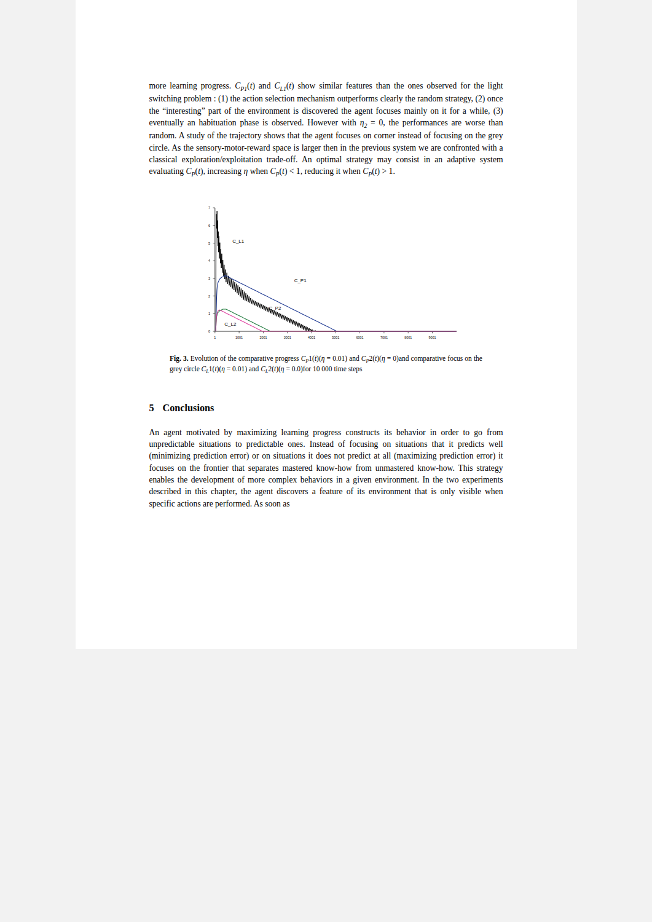more learning progress. CP1(t) and CL1(t) show similar features than the ones observed for the light switching problem : (1) the action selection mechanism outperforms clearly the random strategy, (2) once the “interesting” part of the environment is discovered the agent focuses mainly on it for a while, (3) eventually an habituation phase is observed. However with η2 = 0, the performances are worse than random. A study of the trajectory shows that the agent focuses on corner instead of focusing on the grey circle. As the sensory-motor-reward space is larger then in the previous system we are confronted with a classical exploration/exploitation trade-off. An optimal strategy may consist in an adaptive system evaluating CP(t), increasing η when CP(t) < 1, reducing it when CP(t) > 1.
0 1 2 3 4 5 6 7 1 1001 2001 3001 4001 5001 6001 7001 8001 9001 C_L1 C_P1 C_P2 C_L2
Fig. 3. Evolution of the comparative progress CP1(t)(η = 0.01) and CP2(t)(η = 0)and comparative focus on the grey circle CL1(t)(η = 0.01) and CL2(t)(η = 0.0)for 10 000 time steps
5 Conclusions
An agent motivated by maximizing learning progress constructs its behavior in order to go from unpredictable situations to predictable ones. Instead of focusing on situations that it predicts well (minimizing prediction error) or on situations it does not predict at all (maximizing prediction error) it focuses on the frontier that separates mastered know-how from unmastered know-how. This strategy enables the development of more complex behaviors in a given environment. In the two experiments described in this chapter, the agent discovers a feature of its environment that is only visible when specific actions are performed. As soon as